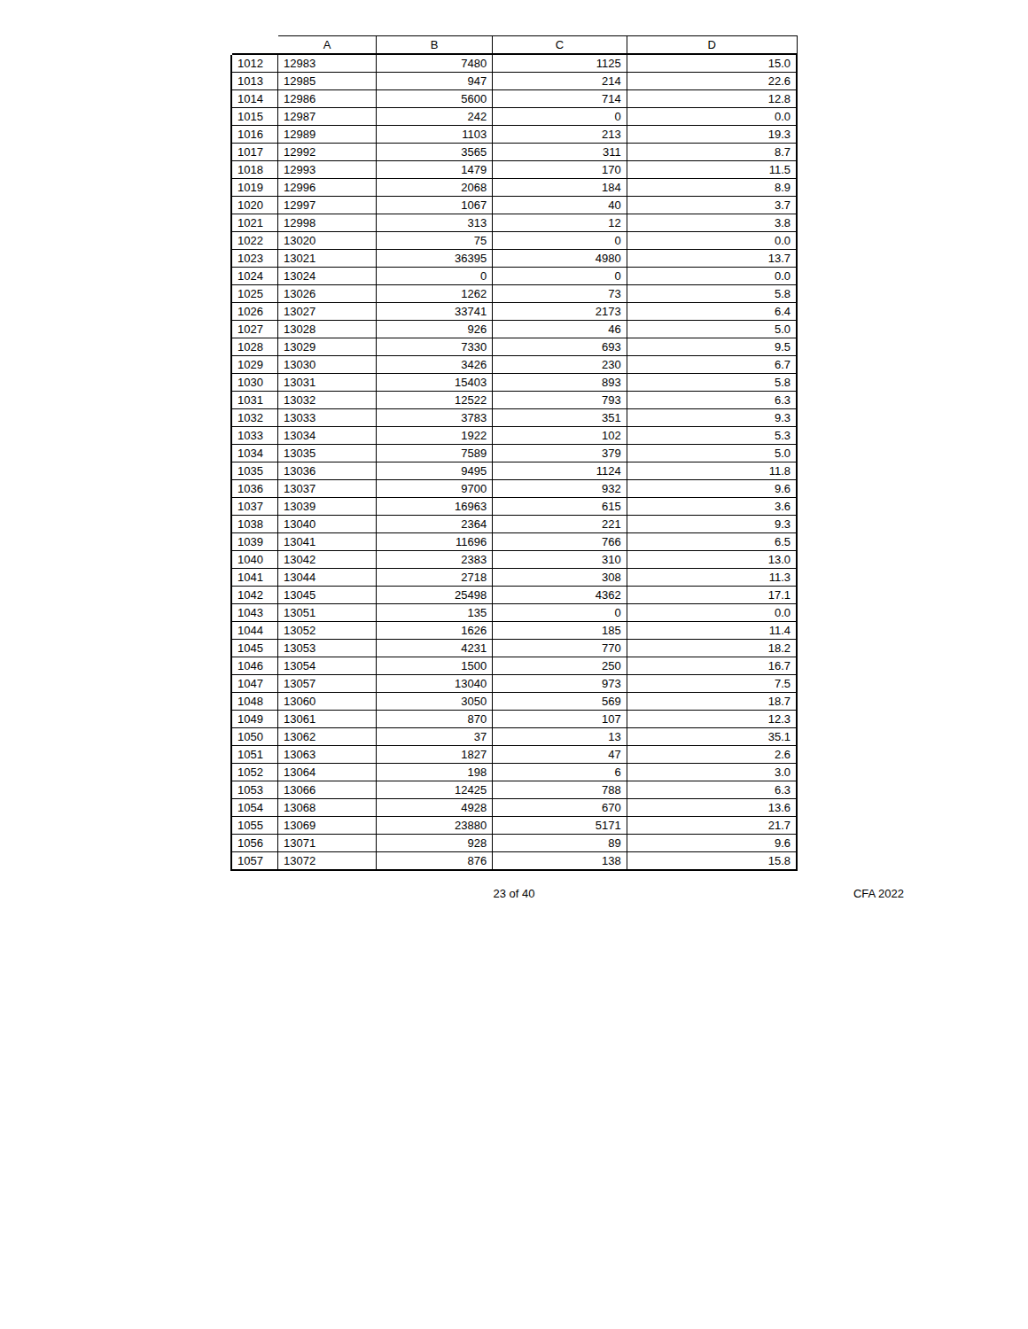| | A | B | C | D |
| --- | --- | --- | --- | --- |
| 1012 | 12983 | 7480 | 1125 | 15.0 |
| 1013 | 12985 | 947 | 214 | 22.6 |
| 1014 | 12986 | 5600 | 714 | 12.8 |
| 1015 | 12987 | 242 | 0 | 0.0 |
| 1016 | 12989 | 1103 | 213 | 19.3 |
| 1017 | 12992 | 3565 | 311 | 8.7 |
| 1018 | 12993 | 1479 | 170 | 11.5 |
| 1019 | 12996 | 2068 | 184 | 8.9 |
| 1020 | 12997 | 1067 | 40 | 3.7 |
| 1021 | 12998 | 313 | 12 | 3.8 |
| 1022 | 13020 | 75 | 0 | 0.0 |
| 1023 | 13021 | 36395 | 4980 | 13.7 |
| 1024 | 13024 | 0 | 0 | 0.0 |
| 1025 | 13026 | 1262 | 73 | 5.8 |
| 1026 | 13027 | 33741 | 2173 | 6.4 |
| 1027 | 13028 | 926 | 46 | 5.0 |
| 1028 | 13029 | 7330 | 693 | 9.5 |
| 1029 | 13030 | 3426 | 230 | 6.7 |
| 1030 | 13031 | 15403 | 893 | 5.8 |
| 1031 | 13032 | 12522 | 793 | 6.3 |
| 1032 | 13033 | 3783 | 351 | 9.3 |
| 1033 | 13034 | 1922 | 102 | 5.3 |
| 1034 | 13035 | 7589 | 379 | 5.0 |
| 1035 | 13036 | 9495 | 1124 | 11.8 |
| 1036 | 13037 | 9700 | 932 | 9.6 |
| 1037 | 13039 | 16963 | 615 | 3.6 |
| 1038 | 13040 | 2364 | 221 | 9.3 |
| 1039 | 13041 | 11696 | 766 | 6.5 |
| 1040 | 13042 | 2383 | 310 | 13.0 |
| 1041 | 13044 | 2718 | 308 | 11.3 |
| 1042 | 13045 | 25498 | 4362 | 17.1 |
| 1043 | 13051 | 135 | 0 | 0.0 |
| 1044 | 13052 | 1626 | 185 | 11.4 |
| 1045 | 13053 | 4231 | 770 | 18.2 |
| 1046 | 13054 | 1500 | 250 | 16.7 |
| 1047 | 13057 | 13040 | 973 | 7.5 |
| 1048 | 13060 | 3050 | 569 | 18.7 |
| 1049 | 13061 | 870 | 107 | 12.3 |
| 1050 | 13062 | 37 | 13 | 35.1 |
| 1051 | 13063 | 1827 | 47 | 2.6 |
| 1052 | 13064 | 198 | 6 | 3.0 |
| 1053 | 13066 | 12425 | 788 | 6.3 |
| 1054 | 13068 | 4928 | 670 | 13.6 |
| 1055 | 13069 | 23880 | 5171 | 21.7 |
| 1056 | 13071 | 928 | 89 | 9.6 |
| 1057 | 13072 | 876 | 138 | 15.8 |
23 of 40
CFA 2022